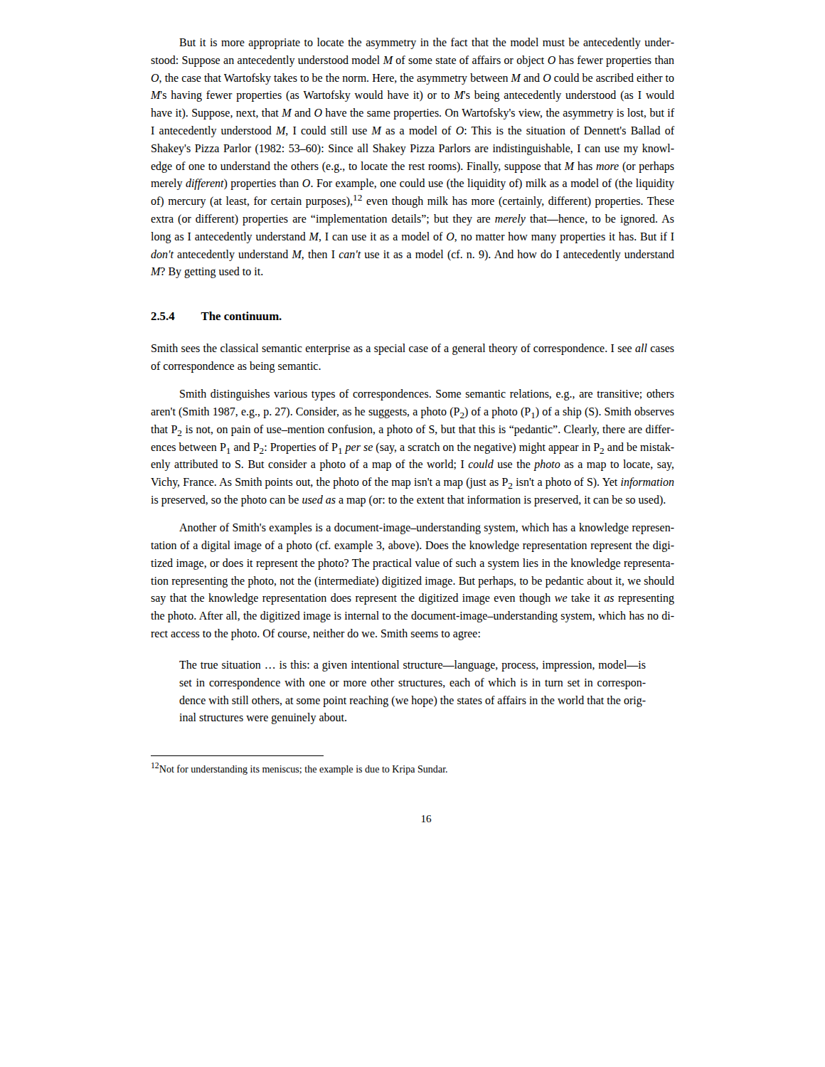But it is more appropriate to locate the asymmetry in the fact that the model must be antecedently understood: Suppose an antecedently understood model M of some state of affairs or object O has fewer properties than O, the case that Wartofsky takes to be the norm. Here, the asymmetry between M and O could be ascribed either to M's having fewer properties (as Wartofsky would have it) or to M's being antecedently understood (as I would have it). Suppose, next, that M and O have the same properties. On Wartofsky's view, the asymmetry is lost, but if I antecedently understood M, I could still use M as a model of O: This is the situation of Dennett's Ballad of Shakey's Pizza Parlor (1982: 53–60): Since all Shakey Pizza Parlors are indistinguishable, I can use my knowledge of one to understand the others (e.g., to locate the rest rooms). Finally, suppose that M has more (or perhaps merely different) properties than O. For example, one could use (the liquidity of) milk as a model of (the liquidity of) mercury (at least, for certain purposes),12 even though milk has more (certainly, different) properties. These extra (or different) properties are “implementation details”; but they are merely that—hence, to be ignored. As long as I antecedently understand M, I can use it as a model of O, no matter how many properties it has. But if I don't antecedently understand M, then I can't use it as a model (cf. n. 9). And how do I antecedently understand M? By getting used to it.
2.5.4 The continuum.
Smith sees the classical semantic enterprise as a special case of a general theory of correspondence. I see all cases of correspondence as being semantic.
Smith distinguishes various types of correspondences. Some semantic relations, e.g., are transitive; others aren't (Smith 1987, e.g., p. 27). Consider, as he suggests, a photo (P2) of a photo (P1) of a ship (S). Smith observes that P2 is not, on pain of use–mention confusion, a photo of S, but that this is “pedantic”. Clearly, there are differences between P1 and P2: Properties of P1 per se (say, a scratch on the negative) might appear in P2 and be mistakenly attributed to S. But consider a photo of a map of the world; I could use the photo as a map to locate, say, Vichy, France. As Smith points out, the photo of the map isn't a map (just as P2 isn't a photo of S). Yet information is preserved, so the photo can be used as a map (or: to the extent that information is preserved, it can be so used).
Another of Smith's examples is a document-image–understanding system, which has a knowledge representation of a digital image of a photo (cf. example 3, above). Does the knowledge representation represent the digitized image, or does it represent the photo? The practical value of such a system lies in the knowledge representation representing the photo, not the (intermediate) digitized image. But perhaps, to be pedantic about it, we should say that the knowledge representation does represent the digitized image even though we take it as representing the photo. After all, the digitized image is internal to the document-image–understanding system, which has no direct access to the photo. Of course, neither do we. Smith seems to agree:
The true situation … is this: a given intentional structure—language, process, impression, model—is set in correspondence with one or more other structures, each of which is in turn set in correspondence with still others, at some point reaching (we hope) the states of affairs in the world that the original structures were genuinely about.
12Not for understanding its meniscus; the example is due to Kripa Sundar.
16